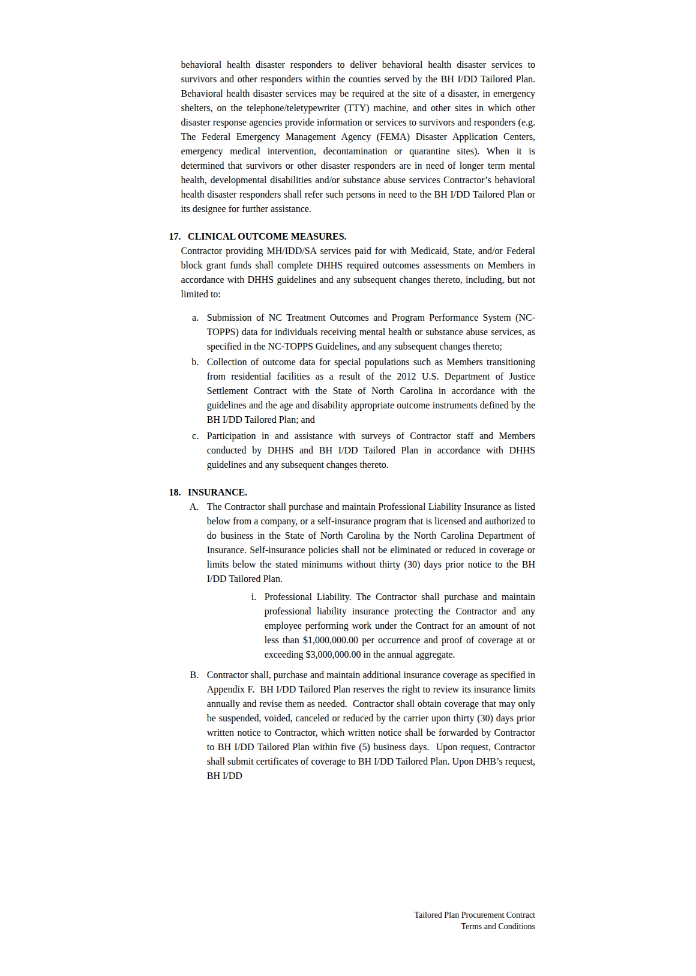behavioral health disaster responders to deliver behavioral health disaster services to survivors and other responders within the counties served by the BH I/DD Tailored Plan. Behavioral health disaster services may be required at the site of a disaster, in emergency shelters, on the telephone/teletypewriter (TTY) machine, and other sites in which other disaster response agencies provide information or services to survivors and responders (e.g. The Federal Emergency Management Agency (FEMA) Disaster Application Centers, emergency medical intervention, decontamination or quarantine sites). When it is determined that survivors or other disaster responders are in need of longer term mental health, developmental disabilities and/or substance abuse services Contractor’s behavioral health disaster responders shall refer such persons in need to the BH I/DD Tailored Plan or its designee for further assistance.
17. Clinical Outcome Measures.
Contractor providing MH/IDD/SA services paid for with Medicaid, State, and/or Federal block grant funds shall complete DHHS required outcomes assessments on Members in accordance with DHHS guidelines and any subsequent changes thereto, including, but not limited to:
Submission of NC Treatment Outcomes and Program Performance System (NC-TOPPS) data for individuals receiving mental health or substance abuse services, as specified in the NC-TOPPS Guidelines, and any subsequent changes thereto;
Collection of outcome data for special populations such as Members transitioning from residential facilities as a result of the 2012 U.S. Department of Justice Settlement Contract with the State of North Carolina in accordance with the guidelines and the age and disability appropriate outcome instruments defined by the BH I/DD Tailored Plan; and
Participation in and assistance with surveys of Contractor staff and Members conducted by DHHS and BH I/DD Tailored Plan in accordance with DHHS guidelines and any subsequent changes thereto.
18. Insurance.
The Contractor shall purchase and maintain Professional Liability Insurance as listed below from a company, or a self-insurance program that is licensed and authorized to do business in the State of North Carolina by the North Carolina Department of Insurance. Self-insurance policies shall not be eliminated or reduced in coverage or limits below the stated minimums without thirty (30) days prior notice to the BH I/DD Tailored Plan.
Professional Liability. The Contractor shall purchase and maintain professional liability insurance protecting the Contractor and any employee performing work under the Contract for an amount of not less than $1,000,000.00 per occurrence and proof of coverage at or exceeding $3,000,000.00 in the annual aggregate.
Contractor shall, purchase and maintain additional insurance coverage as specified in Appendix F. BH I/DD Tailored Plan reserves the right to review its insurance limits annually and revise them as needed. Contractor shall obtain coverage that may only be suspended, voided, canceled or reduced by the carrier upon thirty (30) days prior written notice to Contractor, which written notice shall be forwarded by Contractor to BH I/DD Tailored Plan within five (5) business days. Upon request, Contractor shall submit certificates of coverage to BH I/DD Tailored Plan. Upon DHB’s request, BH I/DD
Tailored Plan Procurement Contract
Terms and Conditions